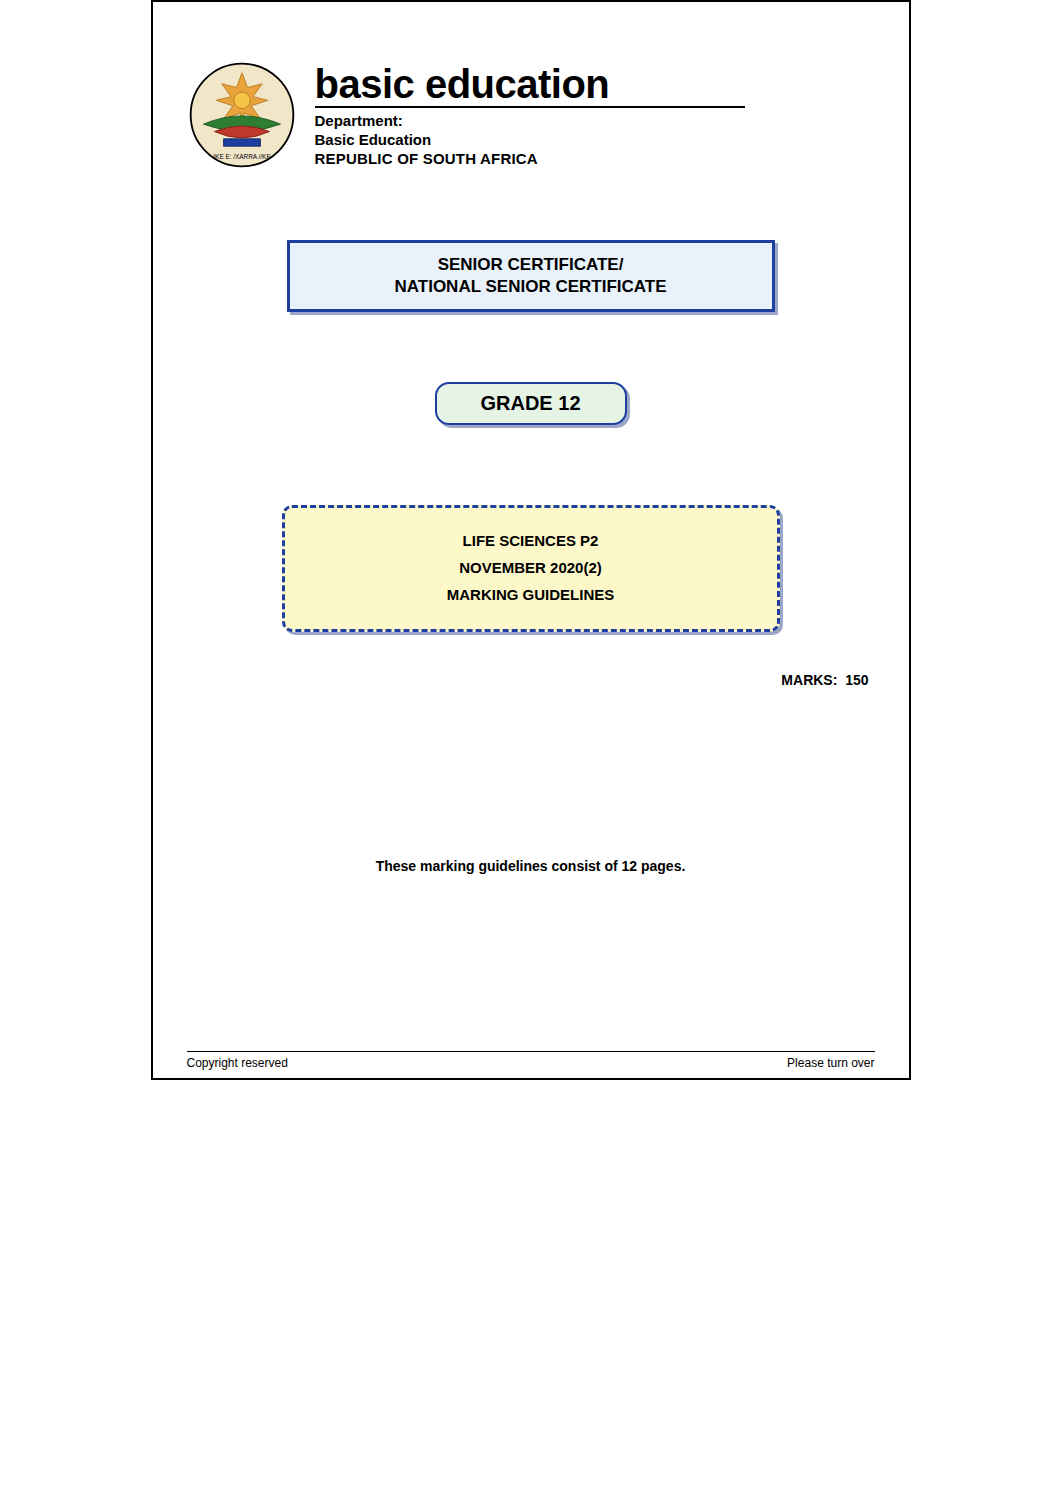!KE E: /XARRA //KE
basic education
Department:
Basic Education
REPUBLIC OF SOUTH AFRICA
SENIOR CERTIFICATE/
NATIONAL SENIOR CERTIFICATE
GRADE 12
LIFE SCIENCES P2
NOVEMBER 2020(2)
MARKING GUIDELINES
MARKS: 150
These marking guidelines consist of 12 pages.
Copyright reserved Please turn over